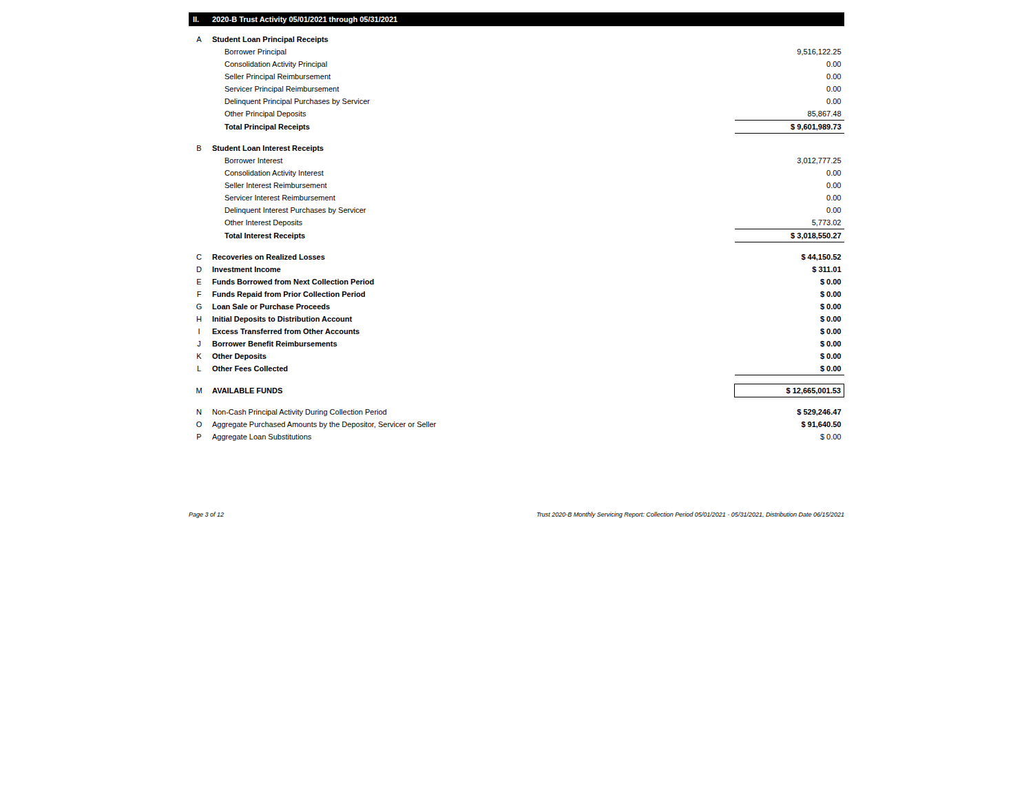II. 2020-B Trust Activity 05/01/2021 through 05/31/2021
| A | Student Loan Principal Receipts | |
| | Borrower Principal | 9,516,122.25 |
| | Consolidation Activity Principal | 0.00 |
| | Seller Principal Reimbursement | 0.00 |
| | Servicer Principal Reimbursement | 0.00 |
| | Delinquent Principal Purchases by Servicer | 0.00 |
| | Other Principal Deposits | 85,867.48 |
| | Total Principal Receipts | $ 9,601,989.73 |
| B | Student Loan Interest Receipts | |
| | Borrower Interest | 3,012,777.25 |
| | Consolidation Activity Interest | 0.00 |
| | Seller Interest Reimbursement | 0.00 |
| | Servicer Interest Reimbursement | 0.00 |
| | Delinquent Interest Purchases by Servicer | 0.00 |
| | Other Interest Deposits | 5,773.02 |
| | Total Interest Receipts | $ 3,018,550.27 |
| C | Recoveries on Realized Losses | $ 44,150.52 |
| D | Investment Income | $ 311.01 |
| E | Funds Borrowed from Next Collection Period | $ 0.00 |
| F | Funds Repaid from Prior Collection Period | $ 0.00 |
| G | Loan Sale or Purchase Proceeds | $ 0.00 |
| H | Initial Deposits to Distribution Account | $ 0.00 |
| I | Excess Transferred from Other Accounts | $ 0.00 |
| J | Borrower Benefit Reimbursements | $ 0.00 |
| K | Other Deposits | $ 0.00 |
| L | Other Fees Collected | $ 0.00 |
| M | AVAILABLE FUNDS | $ 12,665,001.53 |
| N | Non-Cash Principal Activity During Collection Period | $ 529,246.47 |
| O | Aggregate Purchased Amounts by the Depositor, Servicer or Seller | $ 91,640.50 |
| P | Aggregate Loan Substitutions | $ 0.00 |
Page 3 of 12
Trust 2020-B Monthly Servicing Report: Collection Period 05/01/2021 - 05/31/2021, Distribution Date 06/15/2021